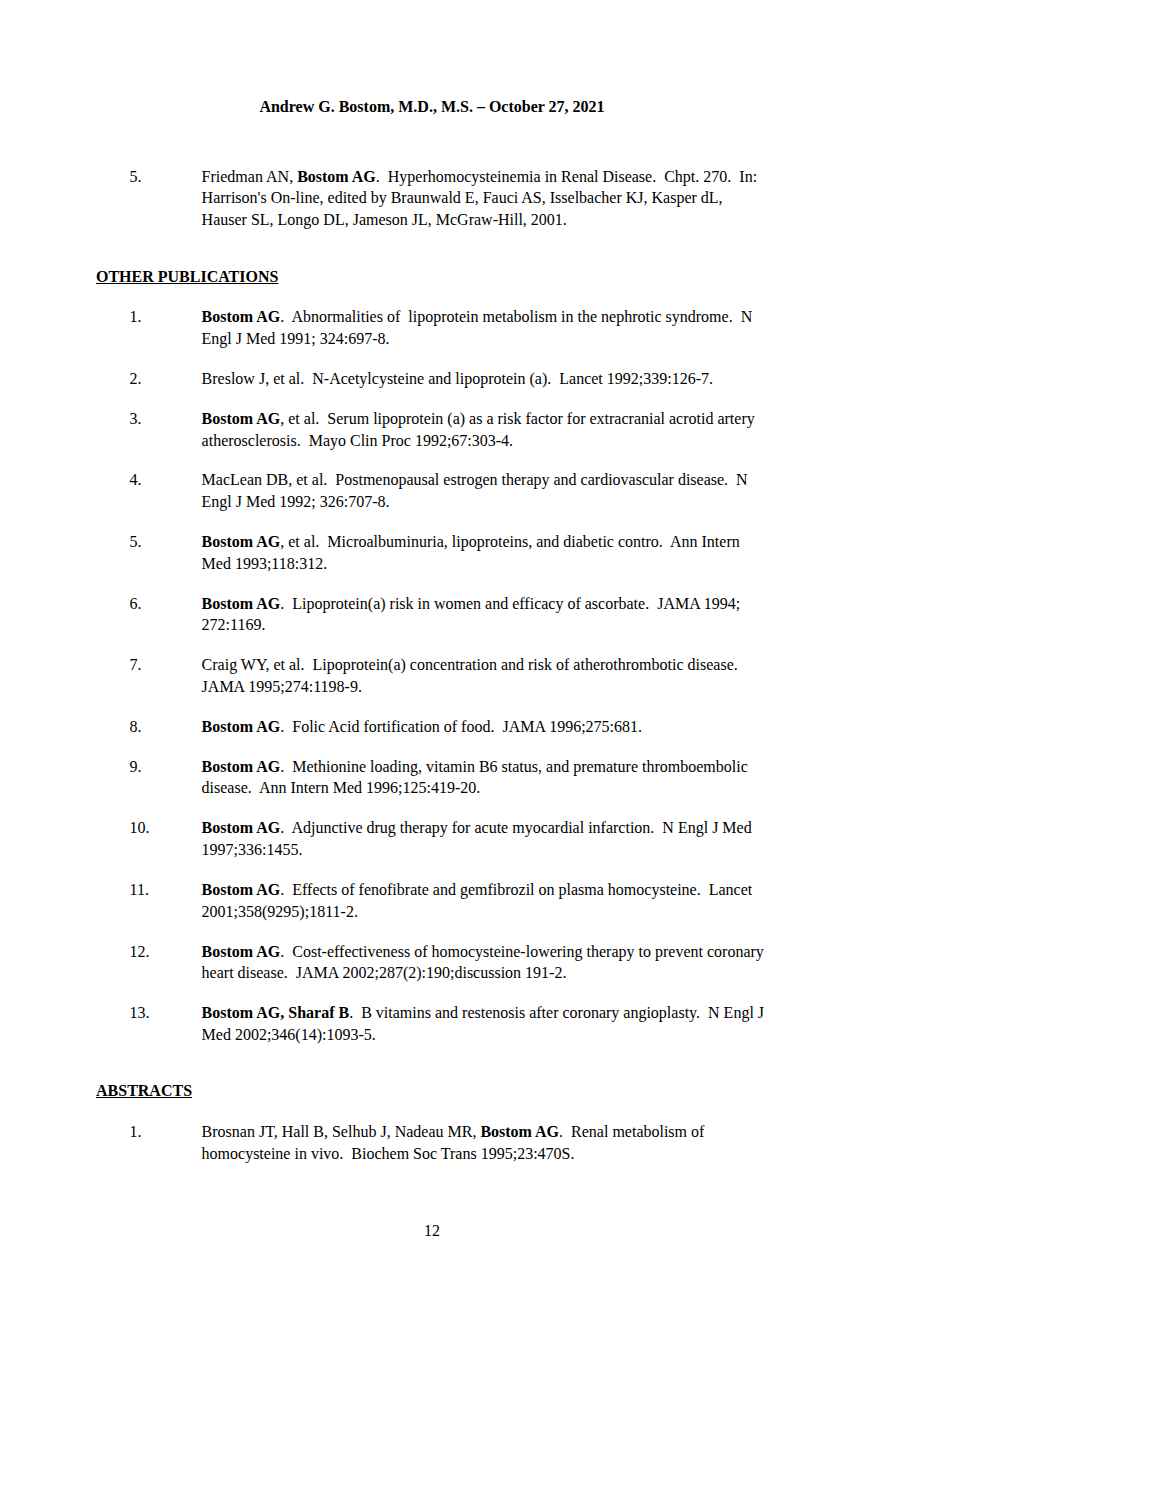Andrew G. Bostom, M.D., M.S. – October 27, 2021
5. Friedman AN, Bostom AG. Hyperhomocysteinemia in Renal Disease. Chpt. 270. In: Harrison's On-line, edited by Braunwald E, Fauci AS, Isselbacher KJ, Kasper dL, Hauser SL, Longo DL, Jameson JL, McGraw-Hill, 2001.
OTHER PUBLICATIONS
1. Bostom AG. Abnormalities of lipoprotein metabolism in the nephrotic syndrome. N Engl J Med 1991; 324:697-8.
2. Breslow J, et al. N-Acetylcysteine and lipoprotein (a). Lancet 1992;339:126-7.
3. Bostom AG, et al. Serum lipoprotein (a) as a risk factor for extracranial acrotid artery atherosclerosis. Mayo Clin Proc 1992;67:303-4.
4. MacLean DB, et al. Postmenopausal estrogen therapy and cardiovascular disease. N Engl J Med 1992; 326:707-8.
5. Bostom AG, et al. Microalbuminuria, lipoproteins, and diabetic contro. Ann Intern Med 1993;118:312.
6. Bostom AG. Lipoprotein(a) risk in women and efficacy of ascorbate. JAMA 1994; 272:1169.
7. Craig WY, et al. Lipoprotein(a) concentration and risk of atherothrombotic disease. JAMA 1995;274:1198-9.
8. Bostom AG. Folic Acid fortification of food. JAMA 1996;275:681.
9. Bostom AG. Methionine loading, vitamin B6 status, and premature thromboembolic disease. Ann Intern Med 1996;125:419-20.
10. Bostom AG. Adjunctive drug therapy for acute myocardial infarction. N Engl J Med 1997;336:1455.
11. Bostom AG. Effects of fenofibrate and gemfibrozil on plasma homocysteine. Lancet 2001;358(9295);1811-2.
12. Bostom AG. Cost-effectiveness of homocysteine-lowering therapy to prevent coronary heart disease. JAMA 2002;287(2):190;discussion 191-2.
13. Bostom AG, Sharaf B. B vitamins and restenosis after coronary angioplasty. N Engl J Med 2002;346(14):1093-5.
ABSTRACTS
1. Brosnan JT, Hall B, Selhub J, Nadeau MR, Bostom AG. Renal metabolism of homocysteine in vivo. Biochem Soc Trans 1995;23:470S.
12